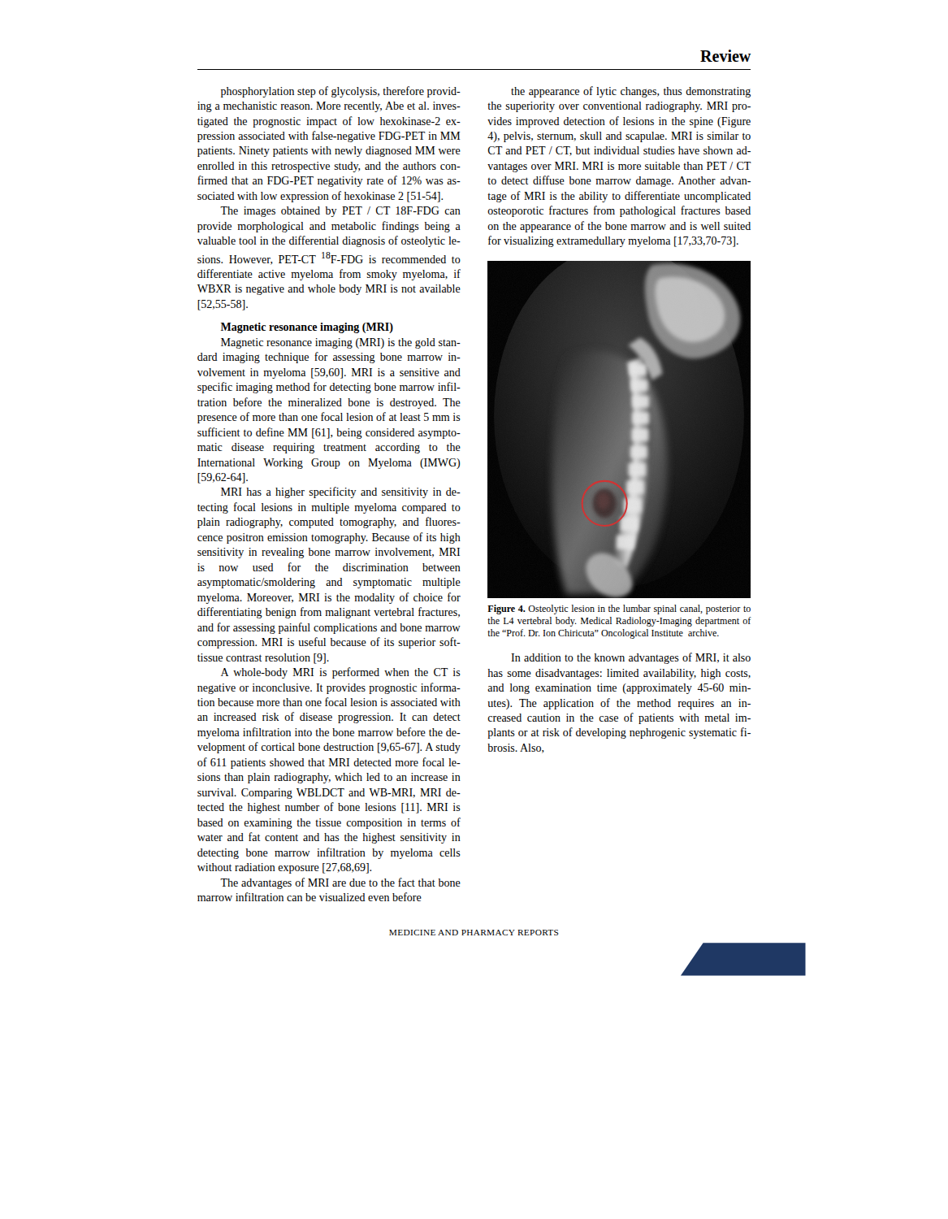Review
phosphorylation step of glycolysis, therefore providing a mechanistic reason. More recently, Abe et al. investigated the prognostic impact of low hexokinase-2 expression associated with false-negative FDG-PET in MM patients. Ninety patients with newly diagnosed MM were enrolled in this retrospective study, and the authors confirmed that an FDG-PET negativity rate of 12% was associated with low expression of hexokinase 2 [51-54].
The images obtained by PET / CT 18F-FDG can provide morphological and metabolic findings being a valuable tool in the differential diagnosis of osteolytic lesions. However, PET-CT 18F-FDG is recommended to differentiate active myeloma from smoky myeloma, if WBXR is negative and whole body MRI is not available [52,55-58].
Magnetic resonance imaging (MRI)
Magnetic resonance imaging (MRI) is the gold standard imaging technique for assessing bone marrow involvement in myeloma [59,60]. MRI is a sensitive and specific imaging method for detecting bone marrow infiltration before the mineralized bone is destroyed. The presence of more than one focal lesion of at least 5 mm is sufficient to define MM [61], being considered asymptomatic disease requiring treatment according to the International Working Group on Myeloma (IMWG) [59,62-64].
MRI has a higher specificity and sensitivity in detecting focal lesions in multiple myeloma compared to plain radiography, computed tomography, and fluorescence positron emission tomography. Because of its high sensitivity in revealing bone marrow involvement, MRI is now used for the discrimination between asymptomatic/smoldering and symptomatic multiple myeloma. Moreover, MRI is the modality of choice for differentiating benign from malignant vertebral fractures, and for assessing painful complications and bone marrow compression. MRI is useful because of its superior soft-tissue contrast resolution [9].
A whole-body MRI is performed when the CT is negative or inconclusive. It provides prognostic information because more than one focal lesion is associated with an increased risk of disease progression. It can detect myeloma infiltration into the bone marrow before the development of cortical bone destruction [9,65-67]. A study of 611 patients showed that MRI detected more focal lesions than plain radiography, which led to an increase in survival. Comparing WBLDCT and WB-MRI, MRI detected the highest number of bone lesions [11]. MRI is based on examining the tissue composition in terms of water and fat content and has the highest sensitivity in detecting bone marrow infiltration by myeloma cells without radiation exposure [27,68,69].
The advantages of MRI are due to the fact that bone marrow infiltration can be visualized even before
the appearance of lytic changes, thus demonstrating the superiority over conventional radiography. MRI provides improved detection of lesions in the spine (Figure 4), pelvis, sternum, skull and scapulae. MRI is similar to CT and PET / CT, but individual studies have shown advantages over MRI. MRI is more suitable than PET / CT to detect diffuse bone marrow damage. Another advantage of MRI is the ability to differentiate uncomplicated osteoporotic fractures from pathological fractures based on the appearance of the bone marrow and is well suited for visualizing extramedullary myeloma [17,33,70-73].
Figure 4. Osteolytic lesion in the lumbar spinal canal, posterior to the L4 vertebral body. Medical Radiology-Imaging department of the “Prof. Dr. Ion Chiricuta” Oncological Institute archive.
In addition to the known advantages of MRI, it also has some disadvantages: limited availability, high costs, and long examination time (approximately 45-60 minutes). The application of the method requires an increased caution in the case of patients with metal implants or at risk of developing nephrogenic systematic fibrosis. Also,
MEDICINE AND PHARMACY REPORTS